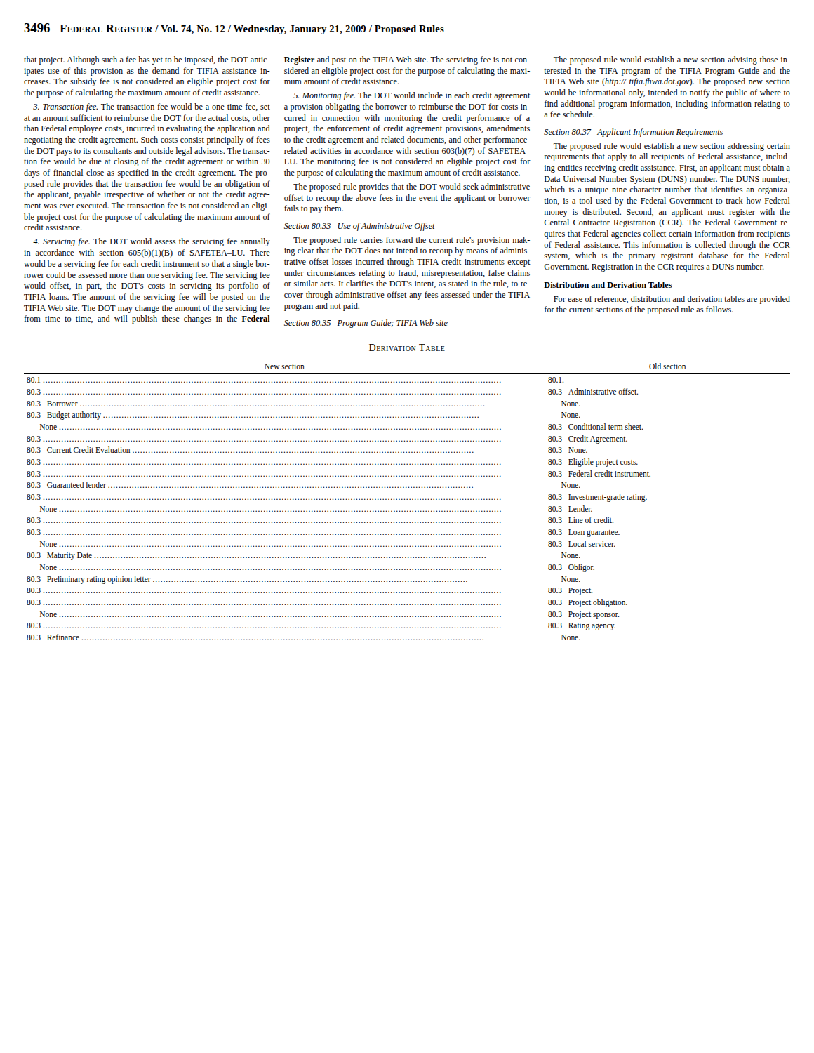3496 Federal Register / Vol. 74, No. 12 / Wednesday, January 21, 2009 / Proposed Rules
that project. Although such a fee has yet to be imposed, the DOT anticipates use of this provision as the demand for TIFIA assistance increases. The subsidy fee is not considered an eligible project cost for the purpose of calculating the maximum amount of credit assistance.
3. Transaction fee. The transaction fee would be a one-time fee, set at an amount sufficient to reimburse the DOT for the actual costs, other than Federal employee costs, incurred in evaluating the application and negotiating the credit agreement. Such costs consist principally of fees the DOT pays to its consultants and outside legal advisors. The transaction fee would be due at closing of the credit agreement or within 30 days of financial close as specified in the credit agreement. The proposed rule provides that the transaction fee would be an obligation of the applicant, payable irrespective of whether or not the credit agreement was ever executed. The transaction fee is not considered an eligible project cost for the purpose of calculating the maximum amount of credit assistance.
4. Servicing fee. The DOT would assess the servicing fee annually in accordance with section 605(b)(1)(B) of SAFETEA–LU. There would be a servicing fee for each credit instrument so that a single borrower could be assessed more than one servicing fee. The servicing fee would offset, in part, the DOT's costs in servicing its portfolio of TIFIA loans. The amount of the servicing fee will be posted on the TIFIA Web site. The DOT may change the amount of the servicing fee from time to time, and will publish these changes in the Federal Register and post on the TIFIA Web site. The servicing fee is not considered an eligible project cost for the purpose of calculating the maximum amount of credit assistance.
5. Monitoring fee. The DOT would include in each credit agreement a provision obligating the borrower to reimburse the DOT for costs incurred in connection with monitoring the credit performance of a project, the enforcement of credit agreement provisions, amendments to the credit agreement and related documents, and other performance-related activities in accordance with section 603(b)(7) of SAFETEA–LU. The monitoring fee is not considered an eligible project cost for the purpose of calculating the maximum amount of credit assistance.
The proposed rule provides that the DOT would seek administrative offset to recoup the above fees in the event the applicant or borrower fails to pay them.
Section 80.33 Use of Administrative Offset
The proposed rule carries forward the current rule's provision making clear that the DOT does not intend to recoup by means of administrative offset losses incurred through TIFIA credit instruments except under circumstances relating to fraud, misrepresentation, false claims or similar acts. It clarifies the DOT's intent, as stated in the rule, to recover through administrative offset any fees assessed under the TIFIA program and not paid.
Section 80.35 Program Guide; TIFIA Web site
The proposed rule would establish a new section advising those interested in the TIFA program of the TIFIA Program Guide and the TIFIA Web site (http:// tifia.fhwa.dot.gov). The proposed new section would be informational only, intended to notify the public of where to find additional program information, including information relating to a fee schedule.
Section 80.37 Applicant Information Requirements
The proposed rule would establish a new section addressing certain requirements that apply to all recipients of Federal assistance, including entities receiving credit assistance. First, an applicant must obtain a Data Universal Number System (DUNS) number. The DUNS number, which is a unique nine-character number that identifies an organization, is a tool used by the Federal Government to track how Federal money is distributed. Second, an applicant must register with the Central Contractor Registration (CCR). The Federal Government requires that Federal agencies collect certain information from recipients of Federal assistance. This information is collected through the CCR system, which is the primary registrant database for the Federal Government. Registration in the CCR requires a DUNs number.
Distribution and Derivation Tables
For ease of reference, distribution and derivation tables are provided for the current sections of the proposed rule as follows.
Derivation Table
| New section | Old section |
| --- | --- |
| 80.1 ............................................................................................................................................................................. | 80.1. |
| 80.3 ............................................................................................................................................................................. | 80.3 Administrative offset. |
| 80.3 Borrower ......................................................................................................................................................... | None. |
| 80.3 Budget authority .............................................................................................................................................. | None. |
| None ....................................................................................................................................................................... | 80.3 Conditional term sheet. |
| 80.3 ............................................................................................................................................................................. | 80.3 Credit Agreement. |
| 80.3 Current Credit Evaluation ................................................................................................................................. | 80.3 None. |
| 80.3 ............................................................................................................................................................................. | 80.3 Eligible project costs. |
| 80.3 ............................................................................................................................................................................. | 80.3 Federal credit instrument. |
| 80.3 Guaranteed lender .......................................................................................................................................... | None. |
| 80.3 ............................................................................................................................................................................. | 80.3 Investment-grade rating. |
| None ....................................................................................................................................................................... | 80.3 Lender. |
| 80.3 ............................................................................................................................................................................. | 80.3 Line of credit. |
| 80.3 ............................................................................................................................................................................. | 80.3 Loan guarantee. |
| None ....................................................................................................................................................................... | 80.3 Local servicer. |
| 80.3 Maturity Date .................................................................................................................................................... | None. |
| None ....................................................................................................................................................................... | 80.3 Obligor. |
| 80.3 Preliminary rating opinion letter ....................................................................................................................... | None. |
| 80.3 ............................................................................................................................................................................. | 80.3 Project. |
| 80.3 ............................................................................................................................................................................. | 80.3 Project obligation. |
| None ....................................................................................................................................................................... | 80.3 Project sponsor. |
| 80.3 ............................................................................................................................................................................. | 80.3 Rating agency. |
| 80.3 Refinance ........................................................................................................................................................ | None. |